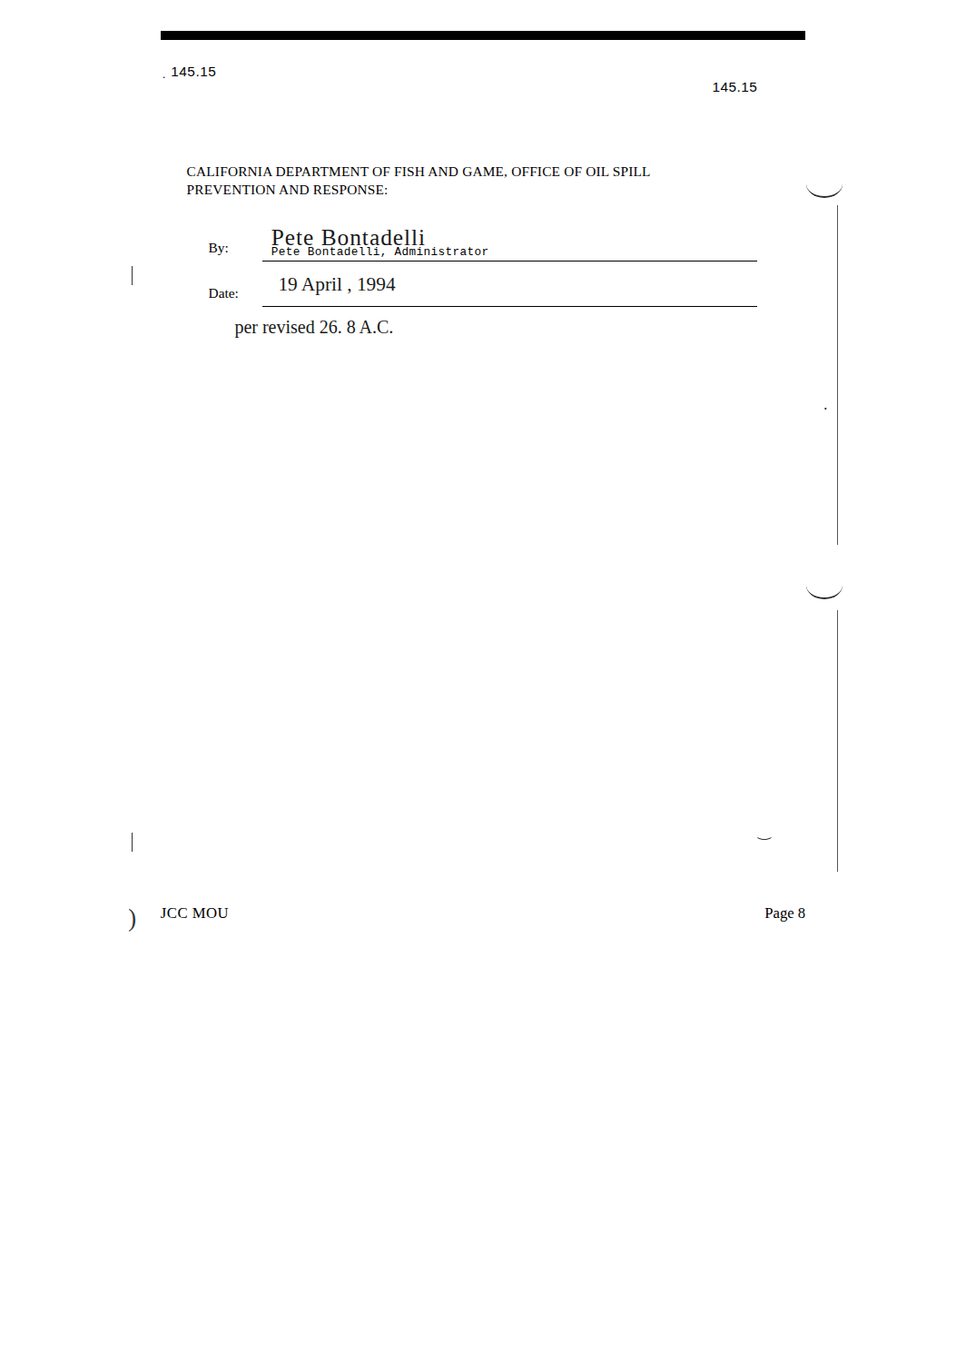. 145.15 145.15
CALIFORNIA DEPARTMENT OF FISH AND GAME, OFFICE OF OIL SPILL
PREVENTION AND RESPONSE:
By: Pete Bontadelli Pete Bontadelli, Administrator
Date: 19 April , 1994 per revised 26. 8 A.C.
.
‿
)
JCC MOU Page 8